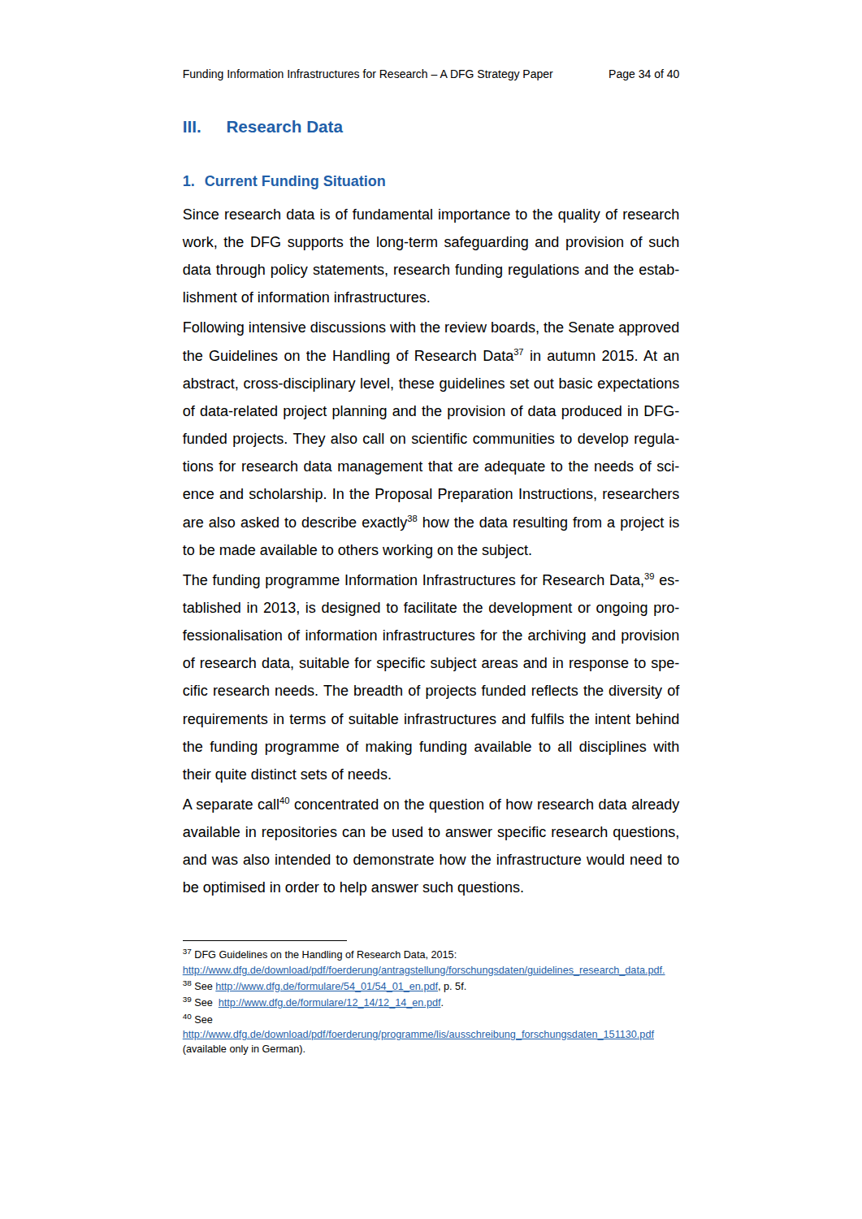Funding Information Infrastructures for Research – A DFG Strategy Paper
Page 34 of 40
III. Research Data
1. Current Funding Situation
Since research data is of fundamental importance to the quality of research work, the DFG supports the long-term safeguarding and provision of such data through policy statements, research funding regulations and the establishment of information infrastructures.
Following intensive discussions with the review boards, the Senate approved the Guidelines on the Handling of Research Data37 in autumn 2015. At an abstract, cross-disciplinary level, these guidelines set out basic expectations of data-related project planning and the provision of data produced in DFG-funded projects. They also call on scientific communities to develop regulations for research data management that are adequate to the needs of science and scholarship. In the Proposal Preparation Instructions, researchers are also asked to describe exactly38 how the data resulting from a project is to be made available to others working on the subject.
The funding programme Information Infrastructures for Research Data,39 established in 2013, is designed to facilitate the development or ongoing professionalisation of information infrastructures for the archiving and provision of research data, suitable for specific subject areas and in response to specific research needs. The breadth of projects funded reflects the diversity of requirements in terms of suitable infrastructures and fulfils the intent behind the funding programme of making funding available to all disciplines with their quite distinct sets of needs.
A separate call40 concentrated on the question of how research data already available in repositories can be used to answer specific research questions, and was also intended to demonstrate how the infrastructure would need to be optimised in order to help answer such questions.
37 DFG Guidelines on the Handling of Research Data, 2015: http://www.dfg.de/download/pdf/foerderung/antragstellung/forschungsdaten/guidelines_research_data.pdf.
38 See http://www.dfg.de/formulare/54_01/54_01_en.pdf, p. 5f.
39 See http://www.dfg.de/formulare/12_14/12_14_en.pdf.
40 See http://www.dfg.de/download/pdf/foerderung/programme/lis/ausschreibung_forschungsdaten_151130.pdf (available only in German).